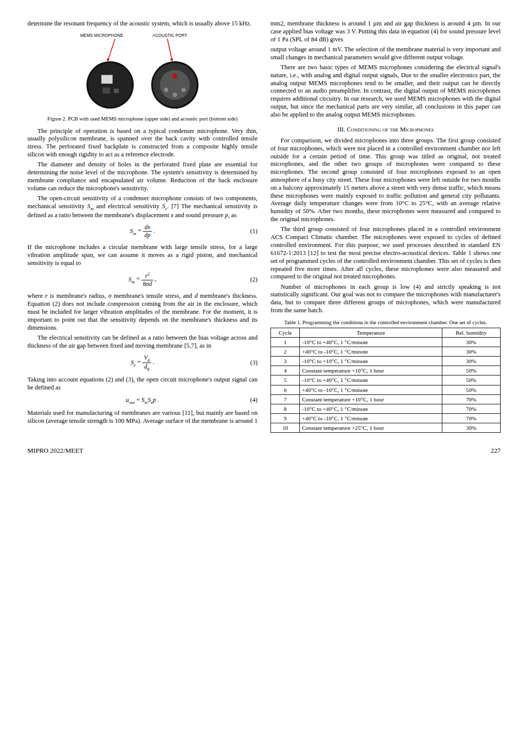determine the resonant frequency of the acoustic system, which is usually above 15 kHz.
Figure 2. PCB with used MEMS microphone (upper side) and acoustic port (bottom side)
The principle of operation is based on a typical condenser microphone. Very thin, usually polysilicon membrane, is spanned over the back cavity with controlled tensile stress. The perforated fixed backplate is constructed from a composite highly tensile silicon with enough rigidity to act as a reference electrode.
The diameter and density of holes in the perforated fixed plate are essential for determining the noise level of the microphone. The system's sensitivity is determined by membrane compliance and encapsulated air volume. Reduction of the back enclosure volume can reduce the microphone's sensitivity.
The open-circuit sensitivity of a condenser microphone consists of two components, mechanical sensitivity Sm and electrical sensitivity Se. [7] The mechanical sensitivity is defined as a ratio between the membrane's displacement x and sound pressure p, as
Sm = dx dp . (1)
If the microphone includes a circular membrane with large tensile stress, for a large vibration amplitude span, we can assume it moves as a rigid piston, and mechanical sensitivity is equal to
Sm = r28σd , (2)
where r is membrane's radius, σ membrane's tensile stress, and d membrane's thickness. Equation (2) does not include compression coming from the air in the enclosure, which must be included for larger vibration amplitudes of the membrane. For the moment, it is important to point out that the sensitivity depends on the membrane's thickness and its dimensions.
The electrical sensitivity can be defined as a ratio between the bias voltage across and thickness of the air gap between fixed and moving membrane [5,7], as in
Se = Vg dg . (3)
Taking into account equations (2) and (3), the open circuit microphone's output signal can be defined as
uout = SmSep . (4)
Materials used for manufacturing of membranes are various [11], but mainly are based on silicon (average tensile strength is 100 MPa). Average surface of the membrane is around 1 mm2, membrane thickness is around 1 µm and air gap thickness is around 4 µm. In our case applied bias voltage was 3 V. Putting this data in equation (4) for sound pressure level of 1 Pa (SPL of 84 dB) gives
output voltage around 1 mV. The selection of the membrane material is very important and small changes in mechanical parameters would give different output voltage.
There are two basic types of MEMS microphones considering the electrical signal's nature, i.e., with analog and digital output signals, Due to the smaller electronics part, the analog output MEMS microphones tend to be smaller, and their output can be directly connected to an audio preamplifier. In contrast, the digital output of MEMS microphones requires additional circuitry. In our research, we used MEMS microphones with the digital output, but since the mechanical parts are very similar, all conclusions in this paper can also be applied to the analog output MEMS microphones.
III. Conditioning of the Microphones
For comparison, we divided microphones into three groups. The first group consisted of four microphones, which were not placed in a controlled environment chamber nor left outside for a certain period of time. This group was titled as original, not treated microphones, and the other two groups of microphones were compared to these microphones. The second group consisted of four microphones exposed to an open atmosphere of a busy city street. These four microphones were left outside for two months on a balcony approximately 15 meters above a street with very dense traffic, which means these microphones were mainly exposed to traffic pollution and general city pollutants. Average daily temperature changes were from 10°C to 25°C, with an average relative humidity of 50%. After two months, these microphones were measured and compared to the original microphones.
The third group consisted of four microphones placed in a controlled environment ACS Compact Climatic chamber. The microphones were exposed to cycles of defined controlled environment. For this purpose, we used processes described in standard EN 61672-1:2013 [12] to test the most precise electro-acoustical devices. Table 1 shows one set of programmed cycles of the controlled environment chamber. This set of cycles is then repeated five more times. After all cycles, these microphones were also measured and compared to the original not treated microphones.
Number of microphones in each group is low (4) and strictly speaking is not statistically significant. Our goal was not to compare the microphones with manufacturer's data, but to compare three different groups of microphones, which were manufactured from the same batch.
Table 1. Programming the conditions in the controlled environment chamber. One set of cycles.
| Cycle | Temperature | Rel. humidity |
| --- | --- | --- |
| 1 | -10°C to +40°C, 1 °C/minute | 30% |
| 2 | +40°C to -10°C, 1 °C/minute | 30% |
| 3 | -10°C to +10°C, 1 °C/minute | 30% |
| 4 | Constant temperature +10°C, 1 hour | 50% |
| 5 | -10°C to +40°C, 1 °C/minute | 50% |
| 6 | +40°C to -10°C, 1 °C/minute | 50% |
| 7 | Constant temperature +10°C, 1 hour | 70% |
| 8 | -10°C to +40°C, 1 °C/minute | 70% |
| 9 | +40°C to -10°C, 1 °C/minute | 70% |
| 10 | Constant temperature +25°C, 1 hour | 30% |
MIPRO 2022/MEET 227